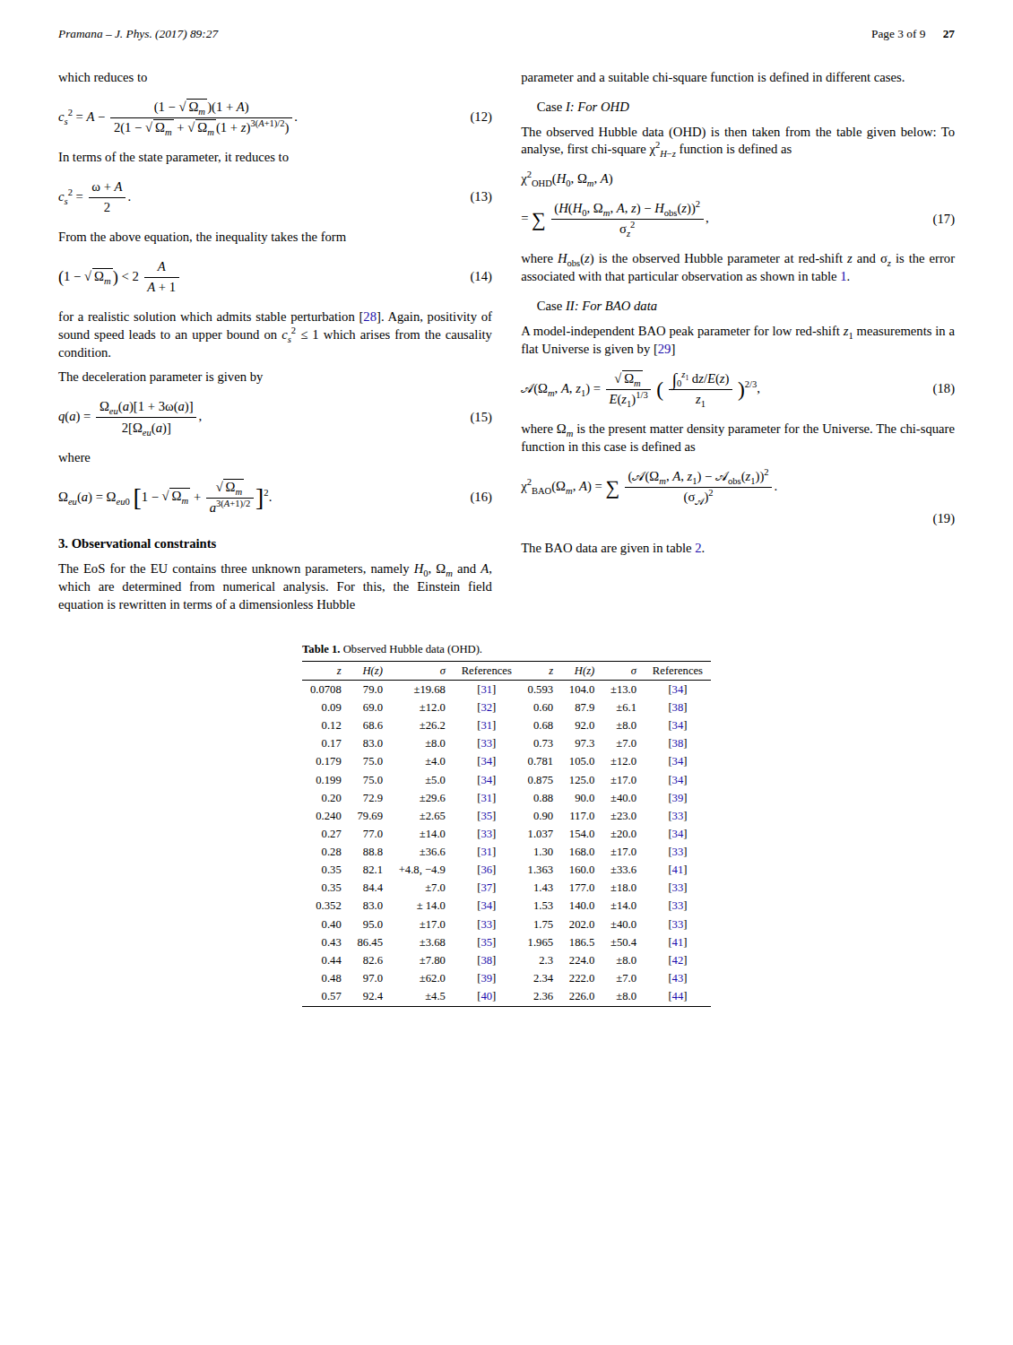Pramana – J. Phys. (2017) 89:27
Page 3 of 9 27
which reduces to
cs2 = A − (1 − √Ωm)(1 + A) 2(1 − √Ωm + √Ωm(1 + z)3(A+1)/2) .
(12)
In terms of the state parameter, it reduces to
cs2 = ω + A 2 .
(13)
From the above equation, the inequality takes the form
(1 − √Ωm) < 2 A A + 1
(14)
for a realistic solution which admits stable perturbation [28]. Again, positivity of sound speed leads to an upper bound on cs2 ≤ 1 which arises from the causality condition.
The deceleration parameter is given by
q(a) = Ωeu(a)[1 + 3ω(a)] 2[Ωeu(a)] ,
(15)
where
Ωeu(a) = Ωeu0 [1 − √Ωm + √Ωm a3(A+1)/2 ]2.
(16)
3. Observational constraints
The EoS for the EU contains three unknown parameters, namely H0, Ωm and A, which are determined from numerical analysis. For this, the Einstein field equation is rewritten in terms of a dimensionless Hubble
parameter and a suitable chi-square function is defined in different cases.
Case I: For OHD
The observed Hubble data (OHD) is then taken from the table given below: To analyse, first chi-square χ2H−z function is defined as
χ2OHD(H0, Ωm, A)
= ∑ (H(H0, Ωm, A, z) − Hobs(z))2 σz2 ,
(17)
where Hobs(z) is the observed Hubble parameter at red-shift z and σz is the error associated with that particular observation as shown in table 1.
Case II: For BAO data
A model-independent BAO peak parameter for low red-shift z1 measurements in a flat Universe is given by [29]
𝒜(Ωm, A, z1) = √Ωm E(z1)1/3 ( ∫0z1 dz/E(z) z1 )2/3,
(18)
where Ωm is the present matter density parameter for the Universe. The chi-square function in this case is defined as
χ2BAO(Ωm, A) = ∑ (𝒜(Ωm, A, z1) − 𝒜obs(z1))2 (σ𝒜)2 .
(19)
The BAO data are given in table 2.
Table 1. Observed Hubble data (OHD).
| z | H(z) | σ | References | z | H(z) | σ | References |
| --- | --- | --- | --- | --- | --- | --- | --- |
| 0.0708 | 79.0 | ±19.68 | [ 31 ] | 0.593 | 104.0 | ±13.0 | [ 34 ] |
| 0.09 | 69.0 | ±12.0 | [ 32 ] | 0.60 | 87.9 | ±6.1 | [ 38 ] |
| 0.12 | 68.6 | ±26.2 | [ 31 ] | 0.68 | 92.0 | ±8.0 | [ 34 ] |
| 0.17 | 83.0 | ±8.0 | [ 33 ] | 0.73 | 97.3 | ±7.0 | [ 38 ] |
| 0.179 | 75.0 | ±4.0 | [ 34 ] | 0.781 | 105.0 | ±12.0 | [ 34 ] |
| 0.199 | 75.0 | ±5.0 | [ 34 ] | 0.875 | 125.0 | ±17.0 | [ 34 ] |
| 0.20 | 72.9 | ±29.6 | [ 31 ] | 0.88 | 90.0 | ±40.0 | [ 39 ] |
| 0.240 | 79.69 | ±2.65 | [ 35 ] | 0.90 | 117.0 | ±23.0 | [ 33 ] |
| 0.27 | 77.0 | ±14.0 | [ 33 ] | 1.037 | 154.0 | ±20.0 | [ 34 ] |
| 0.28 | 88.8 | ±36.6 | [ 31 ] | 1.30 | 168.0 | ±17.0 | [ 33 ] |
| 0.35 | 82.1 | +4.8, −4.9 | [ 36 ] | 1.363 | 160.0 | ±33.6 | [ 41 ] |
| 0.35 | 84.4 | ±7.0 | [ 37 ] | 1.43 | 177.0 | ±18.0 | [ 33 ] |
| 0.352 | 83.0 | ± 14.0 | [ 34 ] | 1.53 | 140.0 | ±14.0 | [ 33 ] |
| 0.40 | 95.0 | ±17.0 | [ 33 ] | 1.75 | 202.0 | ±40.0 | [ 33 ] |
| 0.43 | 86.45 | ±3.68 | [ 35 ] | 1.965 | 186.5 | ±50.4 | [ 41 ] |
| 0.44 | 82.6 | ±7.80 | [ 38 ] | 2.3 | 224.0 | ±8.0 | [ 42 ] |
| 0.48 | 97.0 | ±62.0 | [ 39 ] | 2.34 | 222.0 | ±7.0 | [ 43 ] |
| 0.57 | 92.4 | ±4.5 | [ 40 ] | 2.36 | 226.0 | ±8.0 | [ 44 ] |